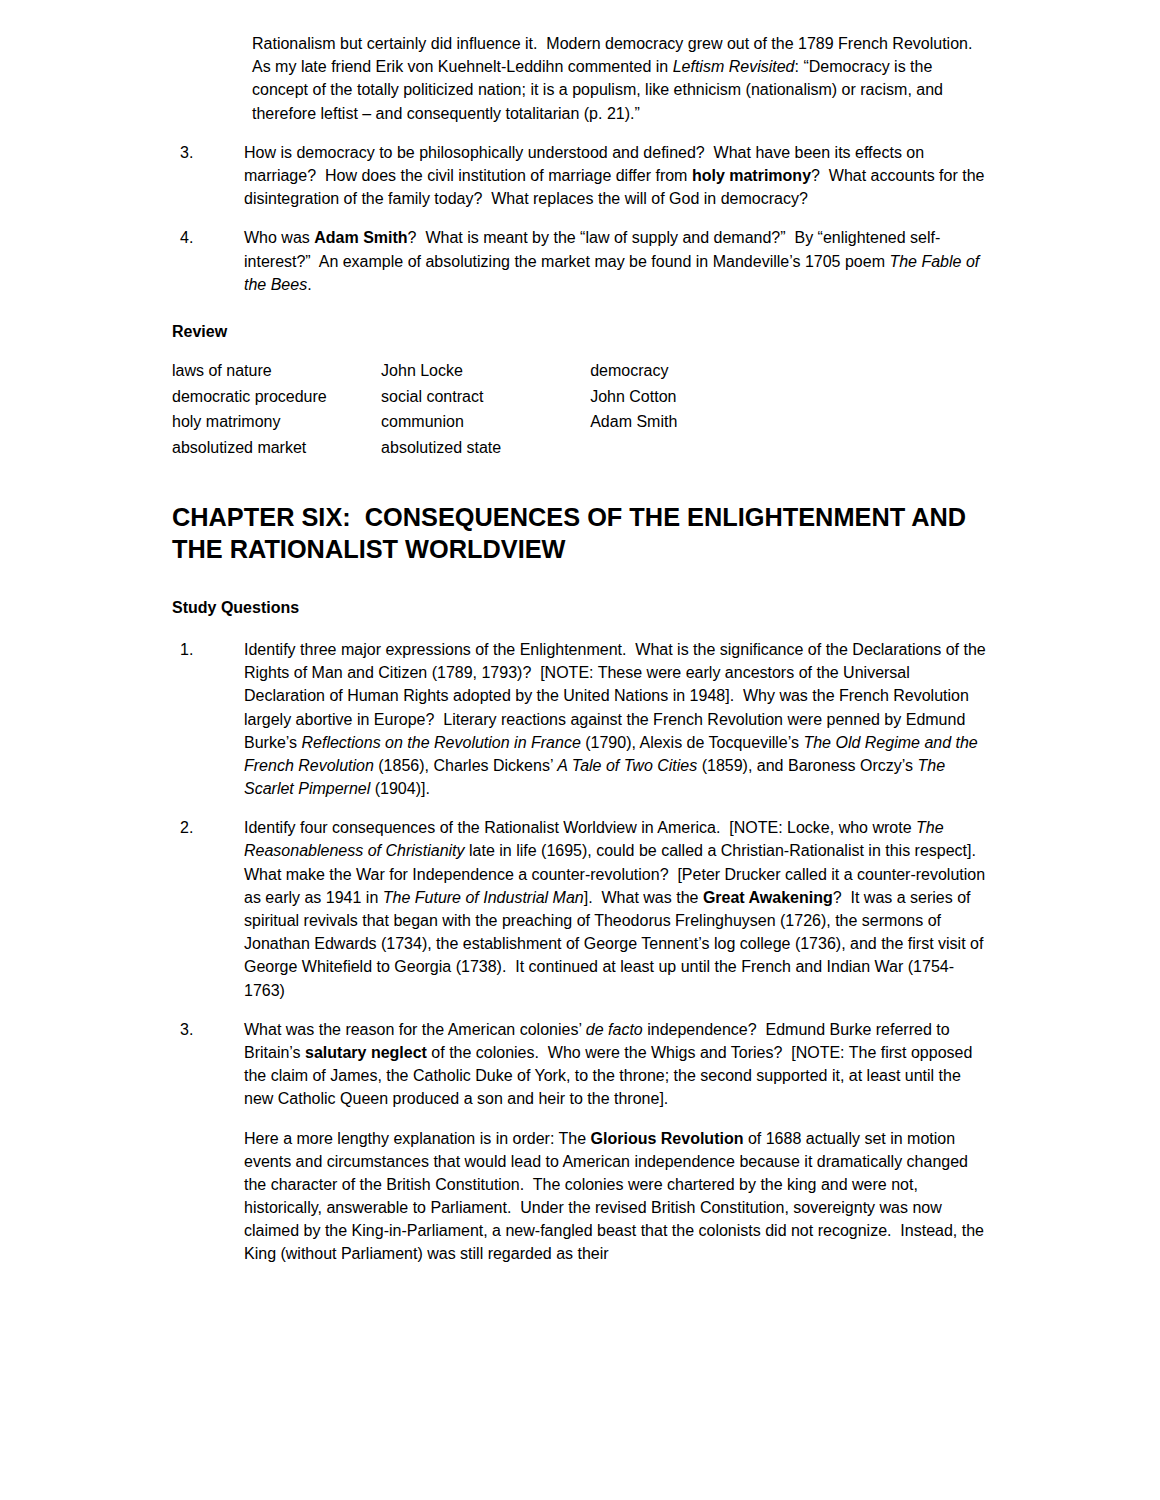Rationalism but certainly did influence it. Modern democracy grew out of the 1789 French Revolution. As my late friend Erik von Kuehnelt-Leddihn commented in Leftism Revisited: “Democracy is the concept of the totally politicized nation; it is a populism, like ethnicism (nationalism) or racism, and therefore leftist – and consequently totalitarian (p. 21).”
3.
How is democracy to be philosophically understood and defined? What have been its effects on marriage? How does the civil institution of marriage differ from holy matrimony? What accounts for the disintegration of the family today? What replaces the will of God in democracy?
4.
Who was Adam Smith? What is meant by the “law of supply and demand?” By “enlightened self-interest?” An example of absolutizing the market may be found in Mandeville’s 1705 poem The Fable of the Bees.
Review
| laws of nature | John Locke | democracy |
| democratic procedure | social contract | John Cotton |
| holy matrimony | communion | Adam Smith |
| absolutized market | absolutized state | |
CHAPTER SIX: CONSEQUENCES OF THE ENLIGHTENMENT AND THE RATIONALIST WORLDVIEW
Study Questions
1.
Identify three major expressions of the Enlightenment. What is the significance of the Declarations of the Rights of Man and Citizen (1789, 1793)? [NOTE: These were early ancestors of the Universal Declaration of Human Rights adopted by the United Nations in 1948]. Why was the French Revolution largely abortive in Europe? Literary reactions against the French Revolution were penned by Edmund Burke’s Reflections on the Revolution in France (1790), Alexis de Tocqueville’s The Old Regime and the French Revolution (1856), Charles Dickens’ A Tale of Two Cities (1859), and Baroness Orczy’s The Scarlet Pimpernel (1904)].
2.
Identify four consequences of the Rationalist Worldview in America. [NOTE: Locke, who wrote The Reasonableness of Christianity late in life (1695), could be called a Christian-Rationalist in this respect]. What make the War for Independence a counter-revolution? [Peter Drucker called it a counter-revolution as early as 1941 in The Future of Industrial Man]. What was the Great Awakening? It was a series of spiritual revivals that began with the preaching of Theodorus Frelinghuysen (1726), the sermons of Jonathan Edwards (1734), the establishment of George Tennent’s log college (1736), and the first visit of George Whitefield to Georgia (1738). It continued at least up until the French and Indian War (1754-1763)
3.
What was the reason for the American colonies’ de facto independence? Edmund Burke referred to Britain’s salutary neglect of the colonies. Who were the Whigs and Tories? [NOTE: The first opposed the claim of James, the Catholic Duke of York, to the throne; the second supported it, at least until the new Catholic Queen produced a son and heir to the throne].
Here a more lengthy explanation is in order: The Glorious Revolution of 1688 actually set in motion events and circumstances that would lead to American independence because it dramatically changed the character of the British Constitution. The colonies were chartered by the king and were not, historically, answerable to Parliament. Under the revised British Constitution, sovereignty was now claimed by the King-in-Parliament, a new-fangled beast that the colonists did not recognize. Instead, the King (without Parliament) was still regarded as their